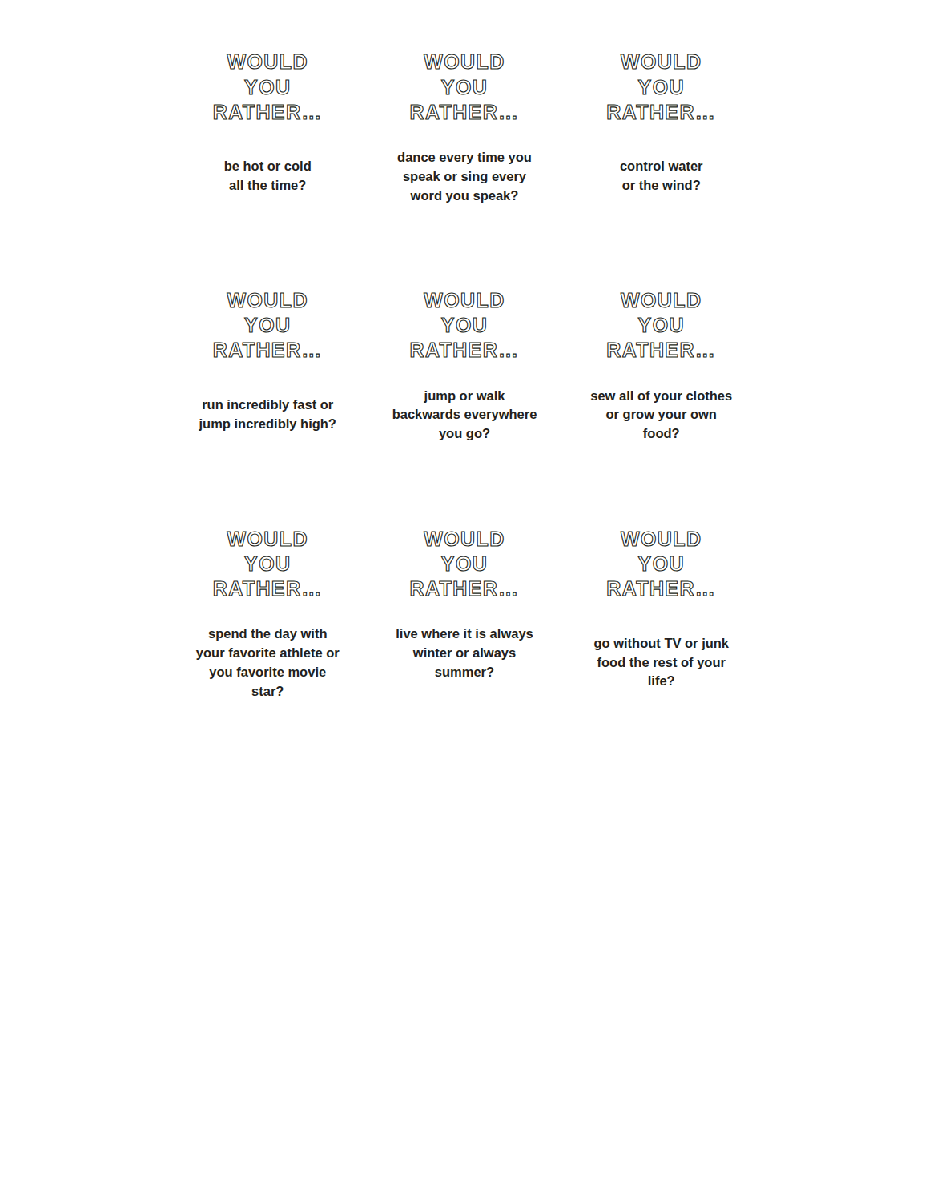Would You Rather…
be hot or cold
all the time?
Would You Rather…
dance every time you speak or sing every word you speak?
Would You Rather…
control water
or the wind?
Would You Rather…
run incredibly fast or jump incredibly high?
Would You Rather…
jump or walk backwards everywhere you go?
Would You Rather…
sew all of your clothes or grow your own food?
Would You Rather…
spend the day with your favorite athlete or you favorite movie star?
Would You Rather…
live where it is always winter or always summer?
Would You Rather…
go without TV or junk food the rest of your life?